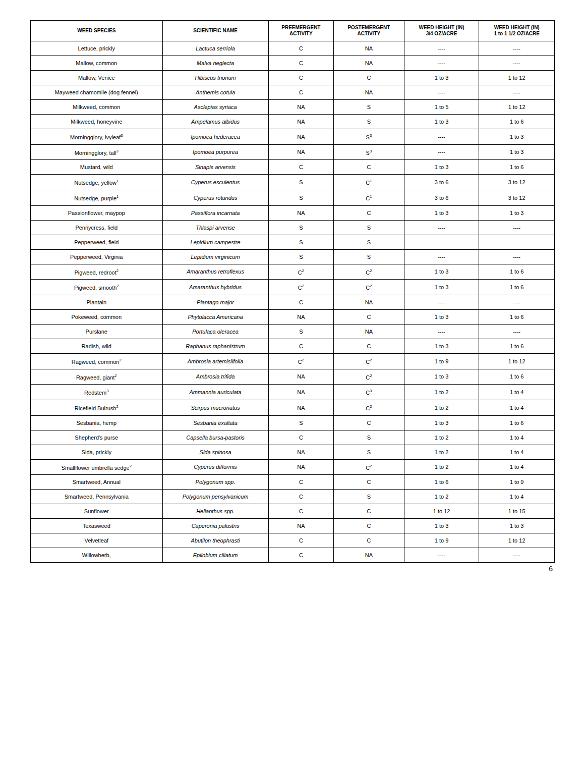| WEED SPECIES | SCIENTIFIC NAME | PREEMERGENT ACTIVITY | POSTEMERGENT ACTIVITY | WEED HEIGHT (IN) 3/4 OZ/ACRE | WEED HEIGHT (IN) 1 to 1 1/2 OZ/ACRE |
| --- | --- | --- | --- | --- | --- |
| Lettuce, prickly | Lactuca serriola | C | NA | ---- | ---- |
| Mallow, common | Malva neglecta | C | NA | ---- | ---- |
| Mallow, Venice | Hibiscus trionum | C | C | 1 to 3 | 1 to 12 |
| Mayweed chamomile (dog fennel) | Anthemis cotula | C | NA | ---- | ---- |
| Milkweed, common | Asclepias syriaca | NA | S | 1 to 5 | 1 to 12 |
| Milkweed, honeyvine | Ampelamus albidus | NA | S | 1 to 3 | 1 to 6 |
| Morningglory, ivyleaf 3 | Ipomoea hederacea | NA | S 3 | ---- | 1 to 3 |
| Morningglory, tall 3 | Ipomoea purpurea | NA | S 3 | ---- | 1 to 3 |
| Mustard, wild | Sinapis arvensis | C | C | 1 to 3 | 1 to 6 |
| Nutsedge, yellow 1 | Cyperus esculentus | S | C 1 | 3 to 6 | 3 to 12 |
| Nutsedge, purple 1 | Cyperus rotundus | S | C 1 | 3 to 6 | 3 to 12 |
| Passionflower, maypop | Passiflora incarnata | NA | C | 1 to 3 | 1 to 3 |
| Pennycress, field | Thlaspi arvense | S | S | ---- | ---- |
| Pepperweed, field | Lepidium campestre | S | S | ---- | ---- |
| Pepperweed, Virginia | Lepidium virginicum | S | S | ---- | ---- |
| Pigweed, redroot 2 | Amaranthus retroflexus | C 2 | C 2 | 1 to 3 | 1 to 6 |
| Pigweed, smooth 2 | Amaranthus hybridus | C 2 | C 2 | 1 to 3 | 1 to 6 |
| Plantain | Plantago major | C | NA | ---- | ---- |
| Pokeweed, common | Phytolacca Americana | NA | C | 1 to 3 | 1 to 6 |
| Purslane | Portulaca oleracea | S | NA | ---- | ---- |
| Radish, wild | Raphanus raphanistrum | C | C | 1 to 3 | 1 to 6 |
| Ragweed, common 2 | Ambrosia artemisiifolia | C 2 | C 2 | 1 to 9 | 1 to 12 |
| Ragweed, giant 2 | Ambrosia trifida | NA | C 2 | 1 to 3 | 1 to 6 |
| Redstem 3 | Ammannia auriculata | NA | C 3 | 1 to 2 | 1 to 4 |
| Ricefield Bulrush 2 | Scirpus mucronatus | NA | C 2 | 1 to 2 | 1 to 4 |
| Sesbania, hemp | Sesbania exaltata | S | C | 1 to 3 | 1 to 6 |
| Shepherd's purse | Capsella bursa-pastoris | C | S | 1 to 2 | 1 to 4 |
| Sida, prickly | Sida spinosa | NA | S | 1 to 2 | 1 to 4 |
| Smallflower umbrella sedge 2 | Cyperus difformis | NA | C 2 | 1 to 2 | 1 to 4 |
| Smartweed, Annual | Polygonum spp. | C | C | 1 to 6 | 1 to 9 |
| Smartweed, Pennsylvania | Polygonum pensylvanicum | C | S | 1 to 2 | 1 to 4 |
| Sunflower | Helianthus spp. | C | C | 1 to 12 | 1 to 15 |
| Texasweed | Caperonia palustris | NA | C | 1 to 3 | 1 to 3 |
| Velvetleaf | Abutilon theophrasti | C | C | 1 to 9 | 1 to 12 |
| Willowherb, | Epilobium ciliatum | C | NA | ---- | ---- |
6